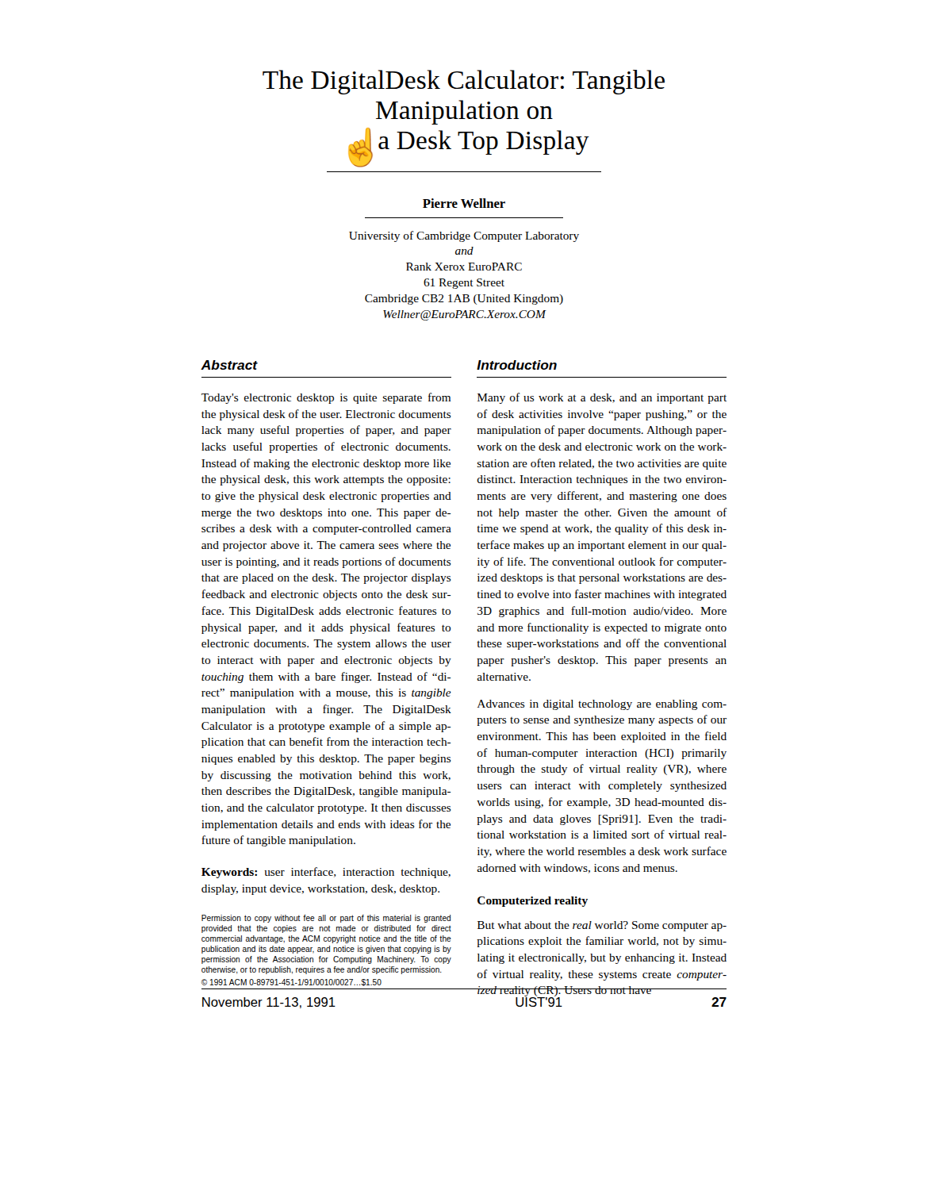The DigitalDesk Calculator: Tangible Manipulation on ☝ a Desk Top Display
Pierre Wellner
University of Cambridge Computer Laboratory
and
Rank Xerox EuroPARC
61 Regent Street
Cambridge CB2 1AB (United Kingdom)
Wellner@EuroPARC.Xerox.COM
Abstract
Today's electronic desktop is quite separate from the physical desk of the user. Electronic documents lack many useful properties of paper, and paper lacks useful properties of electronic documents. Instead of making the electronic desktop more like the physical desk, this work attempts the opposite: to give the physical desk electronic properties and merge the two desktops into one. This paper describes a desk with a computer-controlled camera and projector above it. The camera sees where the user is pointing, and it reads portions of documents that are placed on the desk. The projector displays feedback and electronic objects onto the desk surface. This DigitalDesk adds electronic features to physical paper, and it adds physical features to electronic documents. The system allows the user to interact with paper and electronic objects by touching them with a bare finger. Instead of “direct” manipulation with a mouse, this is tangible manipulation with a finger. The DigitalDesk Calculator is a prototype example of a simple application that can benefit from the interaction techniques enabled by this desktop. The paper begins by discussing the motivation behind this work, then describes the DigitalDesk, tangible manipulation, and the calculator prototype. It then discusses implementation details and ends with ideas for the future of tangible manipulation.
Keywords: user interface, interaction technique, display, input device, workstation, desk, desktop.
Permission to copy without fee all or part of this material is granted provided that the copies are not made or distributed for direct commercial advantage, the ACM copyright notice and the title of the publication and its date appear, and notice is given that copying is by permission of the Association for Computing Machinery. To copy otherwise, or to republish, requires a fee and/or specific permission.
© 1991 ACM 0-89791-451-1/91/0010/0027…$1.50
Introduction
Many of us work at a desk, and an important part of desk activities involve “paper pushing,” or the manipulation of paper documents. Although paperwork on the desk and electronic work on the workstation are often related, the two activities are quite distinct. Interaction techniques in the two environments are very different, and mastering one does not help master the other. Given the amount of time we spend at work, the quality of this desk interface makes up an important element in our quality of life. The conventional outlook for computerized desktops is that personal workstations are destined to evolve into faster machines with integrated 3D graphics and full-motion audio/video. More and more functionality is expected to migrate onto these super-workstations and off the conventional paper pusher's desktop. This paper presents an alternative.
Advances in digital technology are enabling computers to sense and synthesize many aspects of our environment. This has been exploited in the field of human-computer interaction (HCI) primarily through the study of virtual reality (VR), where users can interact with completely synthesized worlds using, for example, 3D head-mounted displays and data gloves [Spri91]. Even the traditional workstation is a limited sort of virtual reality, where the world resembles a desk work surface adorned with windows, icons and menus.
Computerized reality
But what about the real world? Some computer applications exploit the familiar world, not by simulating it electronically, but by enhancing it. Instead of virtual reality, these systems create computerized reality (CR). Users do not have
November 11-13, 1991
UIST'91
27